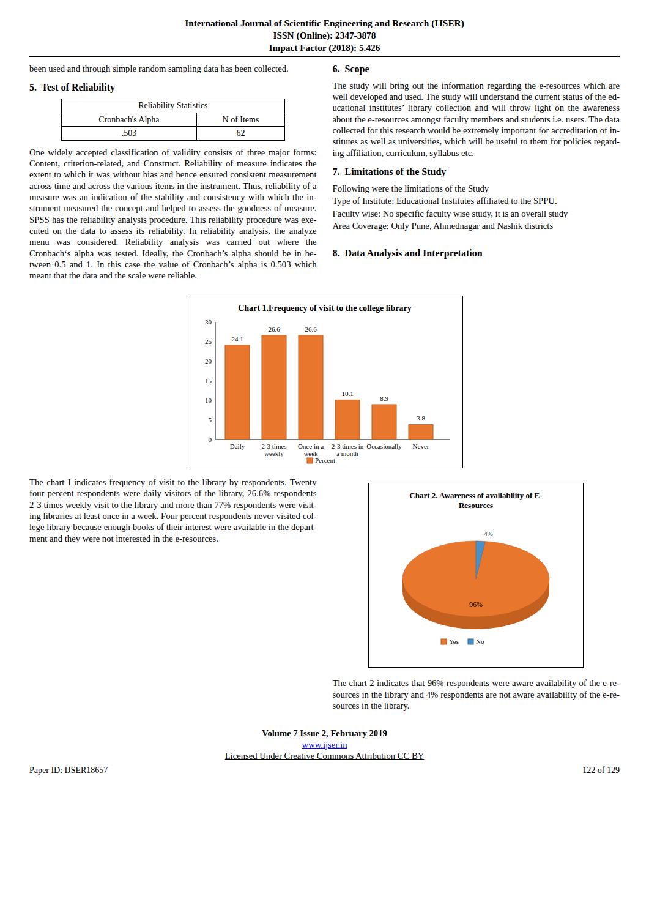International Journal of Scientific Engineering and Research (IJSER)
ISSN (Online): 2347-3878
Impact Factor (2018): 5.426
been used and through simple random sampling data has been collected.
5. Test of Reliability
| Reliability Statistics |
| Cronbach's Alpha | N of Items |
| .503 | 62 |
One widely accepted classification of validity consists of three major forms: Content, criterion-related, and Construct. Reliability of measure indicates the extent to which it was without bias and hence ensured consistent measurement across time and across the various items in the instrument. Thus, reliability of a measure was an indication of the stability and consistency with which the instrument measured the concept and helped to assess the goodness of measure. SPSS has the reliability analysis procedure. This reliability procedure was executed on the data to assess its reliability. In reliability analysis, the analyze menu was considered. Reliability analysis was carried out where the Cronbach‘s alpha was tested. Ideally, the Cronbach’s alpha should be in between 0.5 and 1. In this case the value of Cronbach’s alpha is 0.503 which meant that the data and the scale were reliable.
6. Scope
The study will bring out the information regarding the e-resources which are well developed and used. The study will understand the current status of the educational institutes’ library collection and will throw light on the awareness about the e-resources amongst faculty members and students i.e. users. The data collected for this research would be extremely important for accreditation of institutes as well as universities, which will be useful to them for policies regarding affiliation, curriculum, syllabus etc.
7. Limitations of the Study
Following were the limitations of the Study
Type of Institute: Educational Institutes affiliated to the SPPU.
Faculty wise: No specific faculty wise study, it is an overall study
Area Coverage: Only Pune, Ahmednagar and Nashik districts
8. Data Analysis and Interpretation
Chart 1.Frequency of visit to the college library 30 25 20 15 10 5 0 24.1 26.6 26.6 10.1 8.9 3.8 Daily 2-3 times weekly Once in a week 2-3 times in a month Occasionally Never Percent
The chart I indicates frequency of visit to the library by respondents. Twenty four percent respondents were daily visitors of the library, 26.6% respondents 2-3 times weekly visit to the library and more than 77% respondents were visiting libraries at least once in a week. Four percent respondents never visited college library because enough books of their interest were available in the department and they were not interested in the e-resources.
Chart 2. Awareness of availability of E- Resources 4% 96% Yes No
The chart 2 indicates that 96% respondents were aware availability of the e-resources in the library and 4% respondents are not aware availability of the e-resources in the library.
Volume 7 Issue 2, February 2019
www.ijser.in
Licensed Under Creative Commons Attribution CC BY
Paper ID: IJSER18657
122 of 129